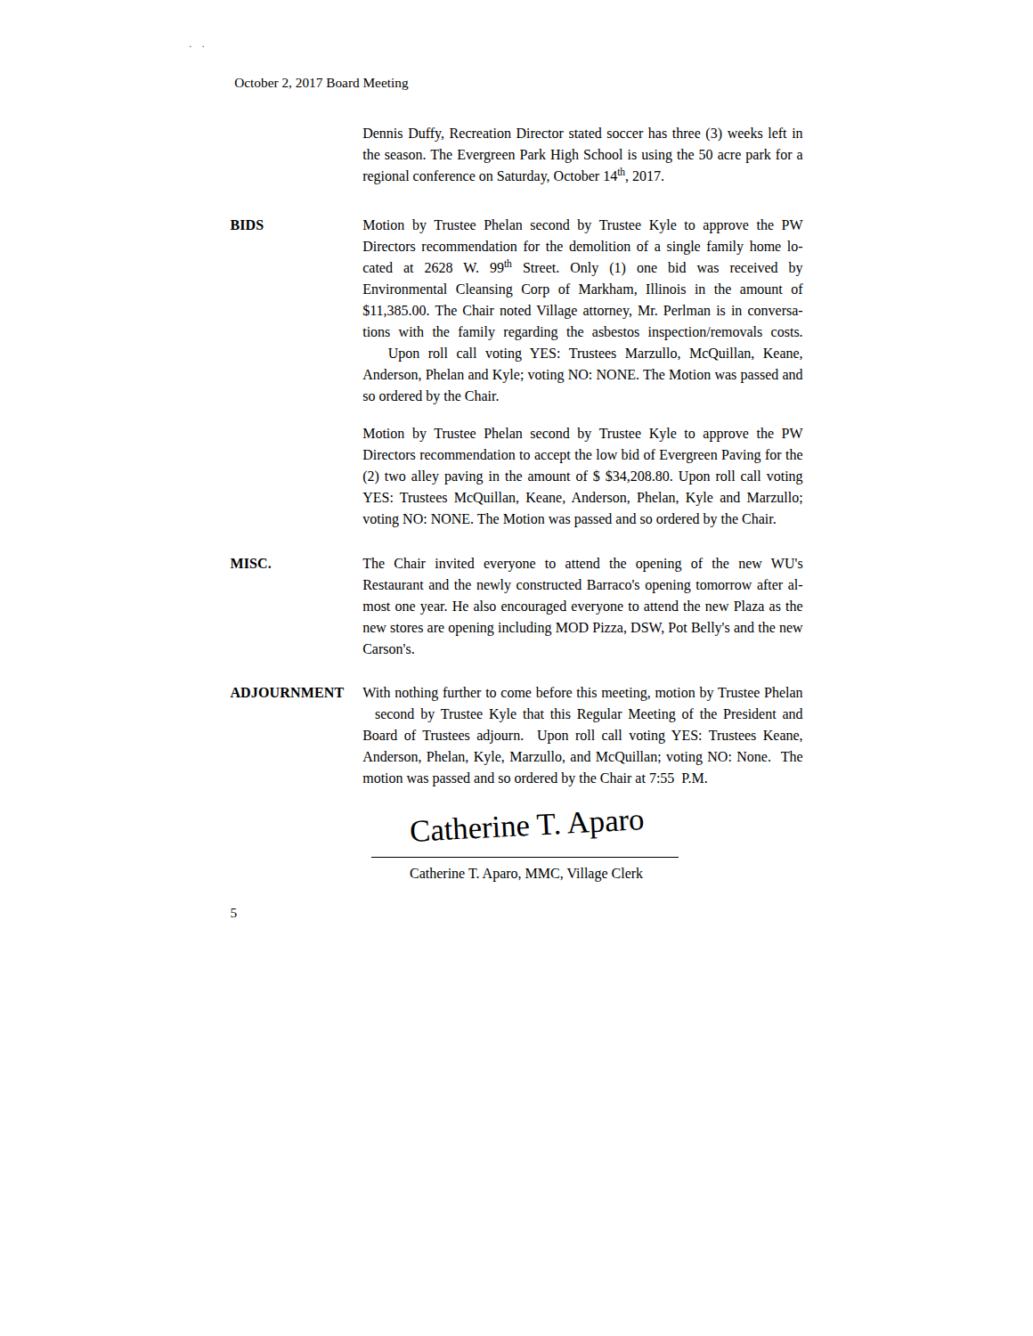. .
October 2, 2017 Board Meeting
Dennis Duffy, Recreation Director stated soccer has three (3) weeks left in the season. The Evergreen Park High School is using the 50 acre park for a regional conference on Saturday, October 14th, 2017.
BIDS
Motion by Trustee Phelan second by Trustee Kyle to approve the PW Directors recommendation for the demolition of a single family home located at 2628 W. 99th Street. Only (1) one bid was received by Environmental Cleansing Corp of Markham, Illinois in the amount of $11,385.00. The Chair noted Village attorney, Mr. Perlman is in conversations with the family regarding the asbestos inspection/removals costs. Upon roll call voting YES: Trustees Marzullo, McQuillan, Keane, Anderson, Phelan and Kyle; voting NO: NONE. The Motion was passed and so ordered by the Chair.
Motion by Trustee Phelan second by Trustee Kyle to approve the PW Directors recommendation to accept the low bid of Evergreen Paving for the (2) two alley paving in the amount of $ $34,208.80. Upon roll call voting YES: Trustees McQuillan, Keane, Anderson, Phelan, Kyle and Marzullo; voting NO: NONE. The Motion was passed and so ordered by the Chair.
MISC.
The Chair invited everyone to attend the opening of the new WU's Restaurant and the newly constructed Barraco's opening tomorrow after almost one year. He also encouraged everyone to attend the new Plaza as the new stores are opening including MOD Pizza, DSW, Pot Belly's and the new Carson's.
ADJOURNMENT
With nothing further to come before this meeting, motion by Trustee Phelan second by Trustee Kyle that this Regular Meeting of the President and Board of Trustees adjourn. Upon roll call voting YES: Trustees Keane, Anderson, Phelan, Kyle, Marzullo, and McQuillan; voting NO: None. The motion was passed and so ordered by the Chair at 7:55 P.M.
Catherine T. Aparo
Catherine T. Aparo, MMC, Village Clerk
5